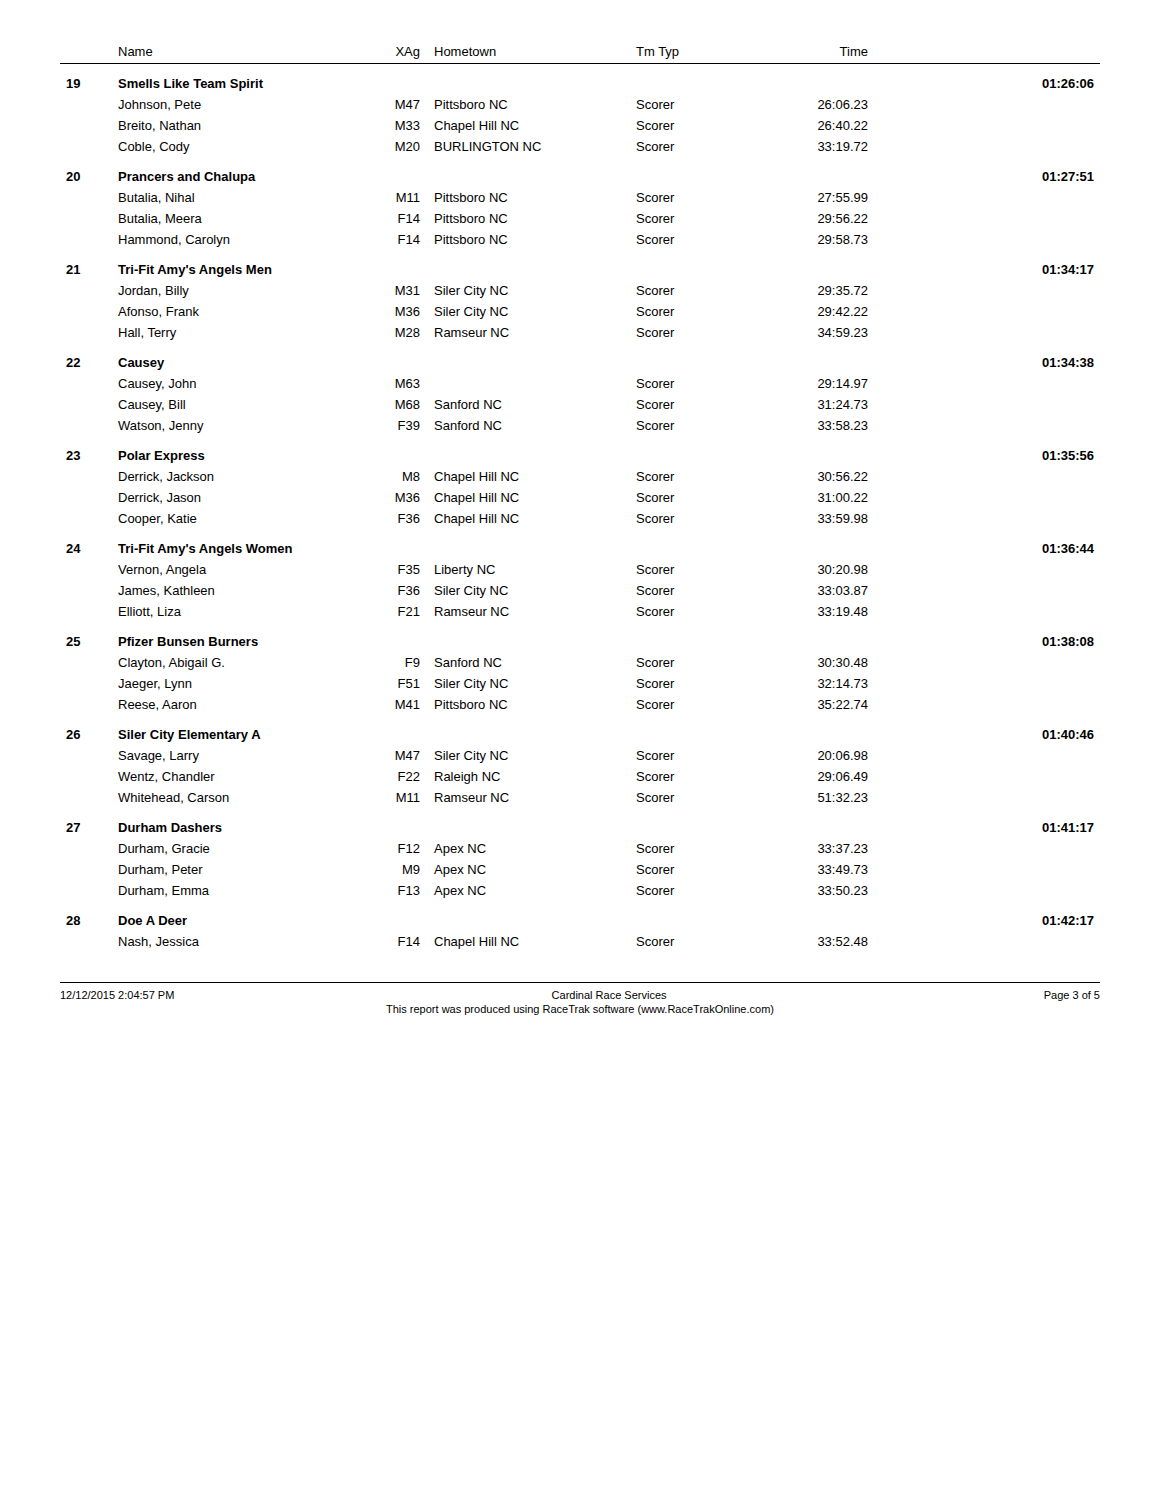| | Name | XAg | Hometown | Tm Typ | Time | |
| --- | --- | --- | --- | --- | --- | --- |
| 19 | Smells Like Team Spirit | | | | | 01:26:06 |
| | Johnson, Pete | M47 | Pittsboro NC | Scorer | 26:06.23 | |
| | Breito, Nathan | M33 | Chapel Hill NC | Scorer | 26:40.22 | |
| | Coble, Cody | M20 | BURLINGTON NC | Scorer | 33:19.72 | |
| 20 | Prancers and Chalupa | | | | | 01:27:51 |
| | Butalia, Nihal | M11 | Pittsboro NC | Scorer | 27:55.99 | |
| | Butalia, Meera | F14 | Pittsboro NC | Scorer | 29:56.22 | |
| | Hammond, Carolyn | F14 | Pittsboro NC | Scorer | 29:58.73 | |
| 21 | Tri-Fit Amy's Angels Men | | | | | 01:34:17 |
| | Jordan, Billy | M31 | Siler City NC | Scorer | 29:35.72 | |
| | Afonso, Frank | M36 | Siler City NC | Scorer | 29:42.22 | |
| | Hall, Terry | M28 | Ramseur NC | Scorer | 34:59.23 | |
| 22 | Causey | | | | | 01:34:38 |
| | Causey, John | M63 | | Scorer | 29:14.97 | |
| | Causey, Bill | M68 | Sanford NC | Scorer | 31:24.73 | |
| | Watson, Jenny | F39 | Sanford NC | Scorer | 33:58.23 | |
| 23 | Polar Express | | | | | 01:35:56 |
| | Derrick, Jackson | M8 | Chapel Hill NC | Scorer | 30:56.22 | |
| | Derrick, Jason | M36 | Chapel Hill NC | Scorer | 31:00.22 | |
| | Cooper, Katie | F36 | Chapel Hill NC | Scorer | 33:59.98 | |
| 24 | Tri-Fit Amy's Angels Women | | | | | 01:36:44 |
| | Vernon, Angela | F35 | Liberty NC | Scorer | 30:20.98 | |
| | James, Kathleen | F36 | Siler City NC | Scorer | 33:03.87 | |
| | Elliott, Liza | F21 | Ramseur NC | Scorer | 33:19.48 | |
| 25 | Pfizer Bunsen Burners | | | | | 01:38:08 |
| | Clayton, Abigail G. | F9 | Sanford NC | Scorer | 30:30.48 | |
| | Jaeger, Lynn | F51 | Siler City NC | Scorer | 32:14.73 | |
| | Reese, Aaron | M41 | Pittsboro NC | Scorer | 35:22.74 | |
| 26 | Siler City Elementary A | | | | | 01:40:46 |
| | Savage, Larry | M47 | Siler City NC | Scorer | 20:06.98 | |
| | Wentz, Chandler | F22 | Raleigh NC | Scorer | 29:06.49 | |
| | Whitehead, Carson | M11 | Ramseur NC | Scorer | 51:32.23 | |
| 27 | Durham Dashers | | | | | 01:41:17 |
| | Durham, Gracie | F12 | Apex NC | Scorer | 33:37.23 | |
| | Durham, Peter | M9 | Apex NC | Scorer | 33:49.73 | |
| | Durham, Emma | F13 | Apex NC | Scorer | 33:50.23 | |
| 28 | Doe A Deer | | | | | 01:42:17 |
| | Nash, Jessica | F14 | Chapel Hill NC | Scorer | 33:52.48 | |
12/12/2015 2:04:57 PM
Page 3 of 5
Cardinal Race Services
This report was produced using RaceTrak software (www.RaceTrakOnline.com)